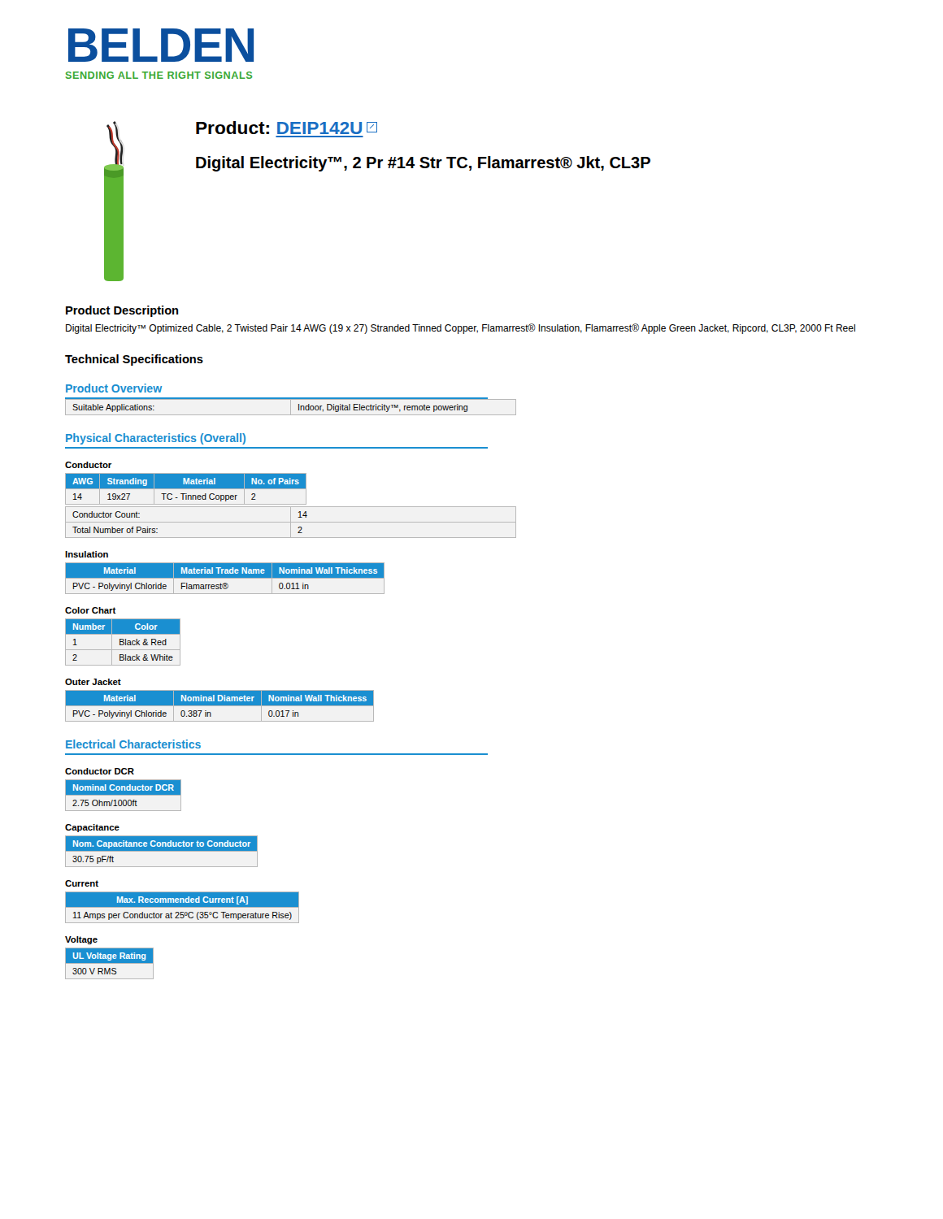BELDEN
SENDING ALL THE RIGHT SIGNALS
Product: DEIP142U
Digital Electricity™, 2 Pr #14 Str TC, Flamarrest® Jkt, CL3P
Product Description
Digital Electricity™ Optimized Cable, 2 Twisted Pair 14 AWG (19 x 27) Stranded Tinned Copper, Flamarrest® Insulation, Flamarrest® Apple Green Jacket, Ripcord, CL3P, 2000 Ft Reel
Technical Specifications
Product Overview
| Suitable Applications: | Indoor, Digital Electricity™, remote powering |
Physical Characteristics (Overall)
Conductor
| AWG | Stranding | Material | No. of Pairs |
| --- | --- | --- | --- |
| 14 | 19x27 | TC - Tinned Copper | 2 |
| Conductor Count: | 14 |
| Total Number of Pairs: | 2 |
Insulation
| Material | Material Trade Name | Nominal Wall Thickness |
| --- | --- | --- |
| PVC - Polyvinyl Chloride | Flamarrest® | 0.011 in |
Color Chart
| Number | Color |
| --- | --- |
| 1 | Black & Red |
| 2 | Black & White |
Outer Jacket
| Material | Nominal Diameter | Nominal Wall Thickness |
| --- | --- | --- |
| PVC - Polyvinyl Chloride | 0.387 in | 0.017 in |
Electrical Characteristics
Conductor DCR
| Nominal Conductor DCR |
| --- |
| 2.75 Ohm/1000ft |
Capacitance
| Nom. Capacitance Conductor to Conductor |
| --- |
| 30.75 pF/ft |
Current
| Max. Recommended Current [A] |
| --- |
| 11 Amps per Conductor at 25ºC (35°C Temperature Rise) |
Voltage
| UL Voltage Rating |
| --- |
| 300 V RMS |